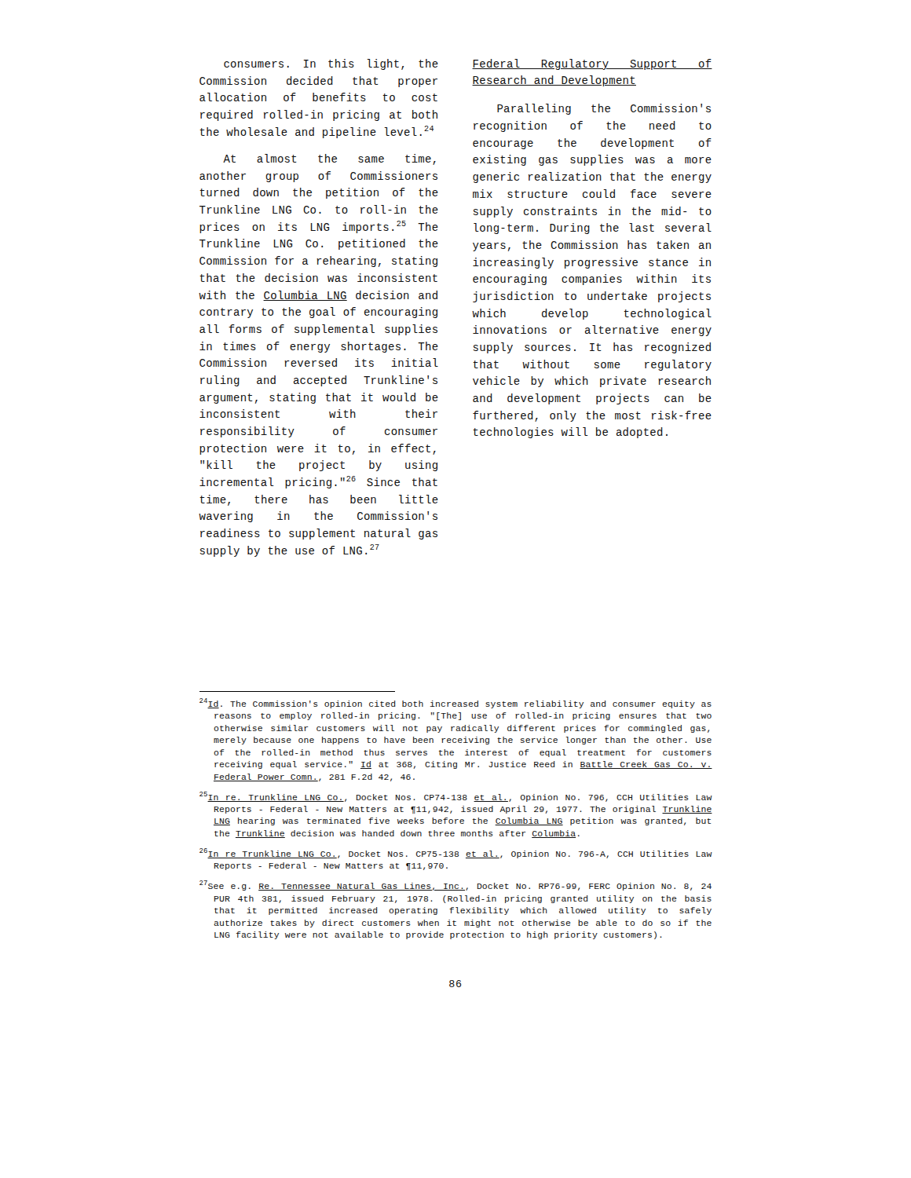consumers. In this light, the Commission decided that proper allocation of benefits to cost required rolled-in pricing at both the wholesale and pipeline level.24
At almost the same time, another group of Commissioners turned down the petition of the Trunkline LNG Co. to roll-in the prices on its LNG imports.25 The Trunkline LNG Co. petitioned the Commission for a rehearing, stating that the decision was inconsistent with the Columbia LNG decision and contrary to the goal of encouraging all forms of supplemental supplies in times of energy shortages. The Commission reversed its initial ruling and accepted Trunkline's argument, stating that it would be inconsistent with their responsibility of consumer protection were it to, in effect, "kill the project by using incremental pricing."26 Since that time, there has been little wavering in the Commission's readiness to supplement natural gas supply by the use of LNG.27
Federal Regulatory Support of Research and Development
Paralleling the Commission's recognition of the need to encourage the development of existing gas supplies was a more generic realization that the energy mix structure could face severe supply constraints in the mid- to long-term. During the last several years, the Commission has taken an increasingly progressive stance in encouraging companies within its jurisdiction to undertake projects which develop technological innovations or alternative energy supply sources. It has recognized that without some regulatory vehicle by which private research and development projects can be furthered, only the most risk-free technologies will be adopted.
24 Id. The Commission's opinion cited both increased system reliability and consumer equity as reasons to employ rolled-in pricing. "[The] use of rolled-in pricing ensures that two otherwise similar customers will not pay radically different prices for commingled gas, merely because one happens to have been receiving the service longer than the other. Use of the rolled-in method thus serves the interest of equal treatment for customers receiving equal service." Id at 368, Citing Mr. Justice Reed in Battle Creek Gas Co. v. Federal Power Comn., 281 F.2d 42, 46.
25 In re. Trunkline LNG Co., Docket Nos. CP74-138 et al., Opinion No. 796, CCH Utilities Law Reports - Federal - New Matters at ¶11,942, issued April 29, 1977. The original Trunkline LNG hearing was terminated five weeks before the Columbia LNG petition was granted, but the Trunkline decision was handed down three months after Columbia.
26 In re Trunkline LNG Co., Docket Nos. CP75-138 et al., Opinion No. 796-A, CCH Utilities Law Reports - Federal - New Matters at ¶11,970.
27 See e.g. Re. Tennessee Natural Gas Lines, Inc., Docket No. RP76-99, FERC Opinion No. 8, 24 PUR 4th 381, issued February 21, 1978. (Rolled-in pricing granted utility on the basis that it permitted increased operating flexibility which allowed utility to safely authorize takes by direct customers when it might not otherwise be able to do so if the LNG facility were not available to provide protection to high priority customers).
86